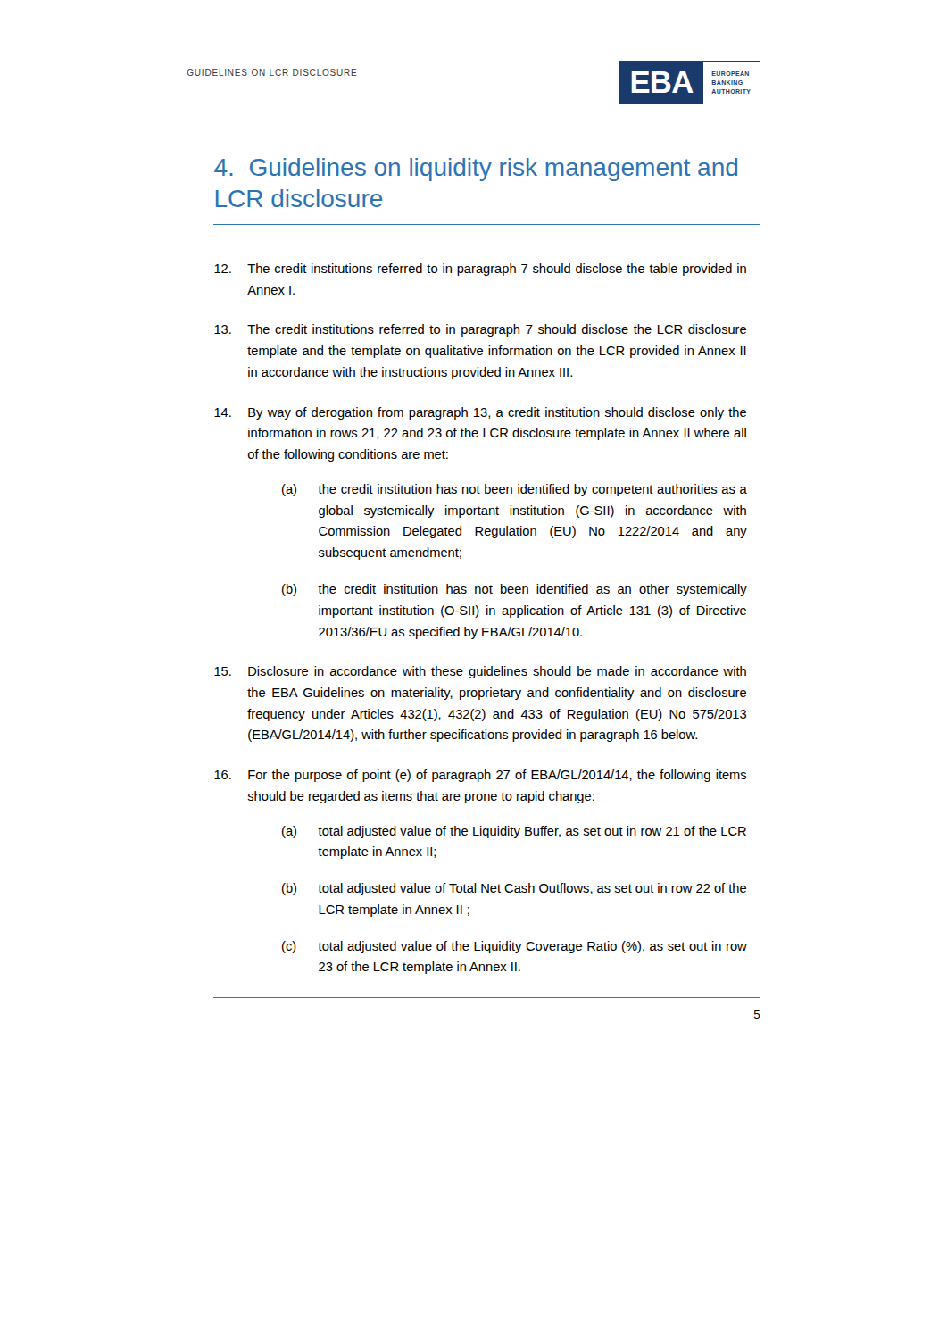GUIDELINES ON LCR DISCLOSURE
EBA
EUROPEAN BANKING AUTHORITY
4. Guidelines on liquidity risk management and LCR disclosure
The credit institutions referred to in paragraph 7 should disclose the table provided in Annex I.
The credit institutions referred to in paragraph 7 should disclose the LCR disclosure template and the template on qualitative information on the LCR provided in Annex II in accordance with the instructions provided in Annex III.
By way of derogation from paragraph 13, a credit institution should disclose only the information in rows 21, 22 and 23 of the LCR disclosure template in Annex II where all of the following conditions are met:
the credit institution has not been identified by competent authorities as a global systemically important institution (G-SII) in accordance with Commission Delegated Regulation (EU) No 1222/2014 and any subsequent amendment;
the credit institution has not been identified as an other systemically important institution (O-SII) in application of Article 131 (3) of Directive 2013/36/EU as specified by EBA/GL/2014/10.
Disclosure in accordance with these guidelines should be made in accordance with the EBA Guidelines on materiality, proprietary and confidentiality and on disclosure frequency under Articles 432(1), 432(2) and 433 of Regulation (EU) No 575/2013 (EBA/GL/2014/14), with further specifications provided in paragraph 16 below.
For the purpose of point (e) of paragraph 27 of EBA/GL/2014/14, the following items should be regarded as items that are prone to rapid change:
total adjusted value of the Liquidity Buffer, as set out in row 21 of the LCR template in Annex II;
total adjusted value of Total Net Cash Outflows, as set out in row 22 of the LCR template in Annex II ;
total adjusted value of the Liquidity Coverage Ratio (%), as set out in row 23 of the LCR template in Annex II.
5